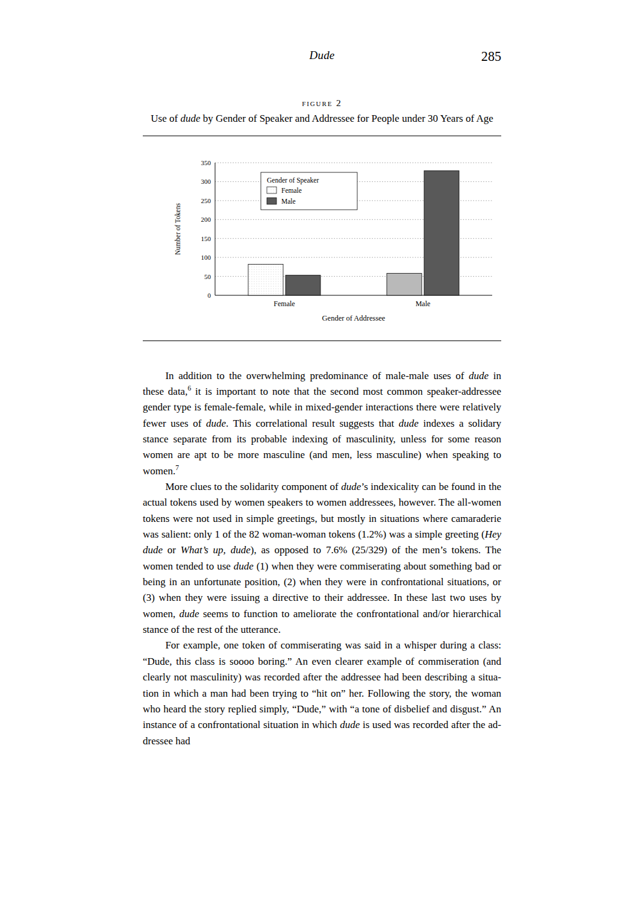Dude 285
figure 2
Use of dude by Gender of Speaker and Addressee for People under 30 Years of Age
350 300 250 200 150 100 50 0 Number of Tokens Female Male Gender of Addressee Gender of Speaker Female Male
In addition to the overwhelming predominance of male-male uses of dude in these data,6 it is important to note that the second most common speaker-addressee gender type is female-female, while in mixed-gender interactions there were relatively fewer uses of dude. This correlational result suggests that dude indexes a solidary stance separate from its probable indexing of masculinity, unless for some reason women are apt to be more masculine (and men, less masculine) when speaking to women.7
More clues to the solidarity component of dude’s indexicality can be found in the actual tokens used by women speakers to women addressees, however. The all-women tokens were not used in simple greetings, but mostly in situations where camaraderie was salient: only 1 of the 82 woman-woman tokens (1.2%) was a simple greeting (Hey dude or What’s up, dude), as opposed to 7.6% (25/329) of the men’s tokens. The women tended to use dude (1) when they were commiserating about something bad or being in an unfortunate position, (2) when they were in confrontational situations, or (3) when they were issuing a directive to their addressee. In these last two uses by women, dude seems to function to ameliorate the confrontational and/or hierarchical stance of the rest of the utterance.
For example, one token of commiserating was said in a whisper during a class: “Dude, this class is soooo boring.” An even clearer example of commiseration (and clearly not masculinity) was recorded after the addressee had been describing a situation in which a man had been trying to “hit on” her. Following the story, the woman who heard the story replied simply, “Dude,” with “a tone of disbelief and disgust.” An instance of a confrontational situation in which dude is used was recorded after the addressee had